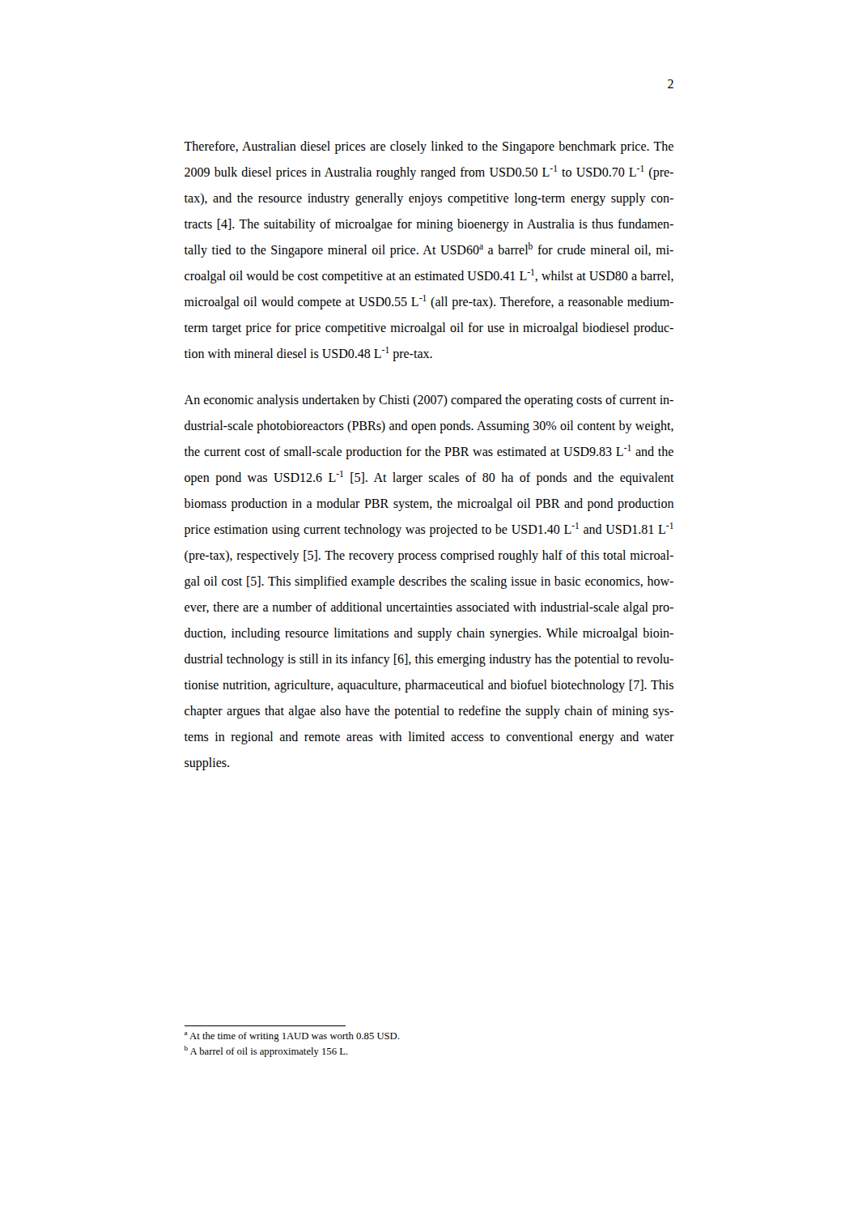2
Therefore, Australian diesel prices are closely linked to the Singapore benchmark price. The 2009 bulk diesel prices in Australia roughly ranged from USD0.50 L-1 to USD0.70 L-1 (pre-tax), and the resource industry generally enjoys competitive long-term energy supply contracts [4]. The suitability of microalgae for mining bioenergy in Australia is thus fundamentally tied to the Singapore mineral oil price. At USD60a a barrelb for crude mineral oil, microalgal oil would be cost competitive at an estimated USD0.41 L-1, whilst at USD80 a barrel, microalgal oil would compete at USD0.55 L-1 (all pre-tax). Therefore, a reasonable medium-term target price for price competitive microalgal oil for use in microalgal biodiesel production with mineral diesel is USD0.48 L-1 pre-tax.
An economic analysis undertaken by Chisti (2007) compared the operating costs of current industrial-scale photobioreactors (PBRs) and open ponds. Assuming 30% oil content by weight, the current cost of small-scale production for the PBR was estimated at USD9.83 L-1 and the open pond was USD12.6 L-1 [5]. At larger scales of 80 ha of ponds and the equivalent biomass production in a modular PBR system, the microalgal oil PBR and pond production price estimation using current technology was projected to be USD1.40 L-1 and USD1.81 L-1 (pre-tax), respectively [5]. The recovery process comprised roughly half of this total microalgal oil cost [5]. This simplified example describes the scaling issue in basic economics, however, there are a number of additional uncertainties associated with industrial-scale algal production, including resource limitations and supply chain synergies. While microalgal bioindustrial technology is still in its infancy [6], this emerging industry has the potential to revolutionise nutrition, agriculture, aquaculture, pharmaceutical and biofuel biotechnology [7]. This chapter argues that algae also have the potential to redefine the supply chain of mining systems in regional and remote areas with limited access to conventional energy and water supplies.
a At the time of writing 1AUD was worth 0.85 USD.
b A barrel of oil is approximately 156 L.